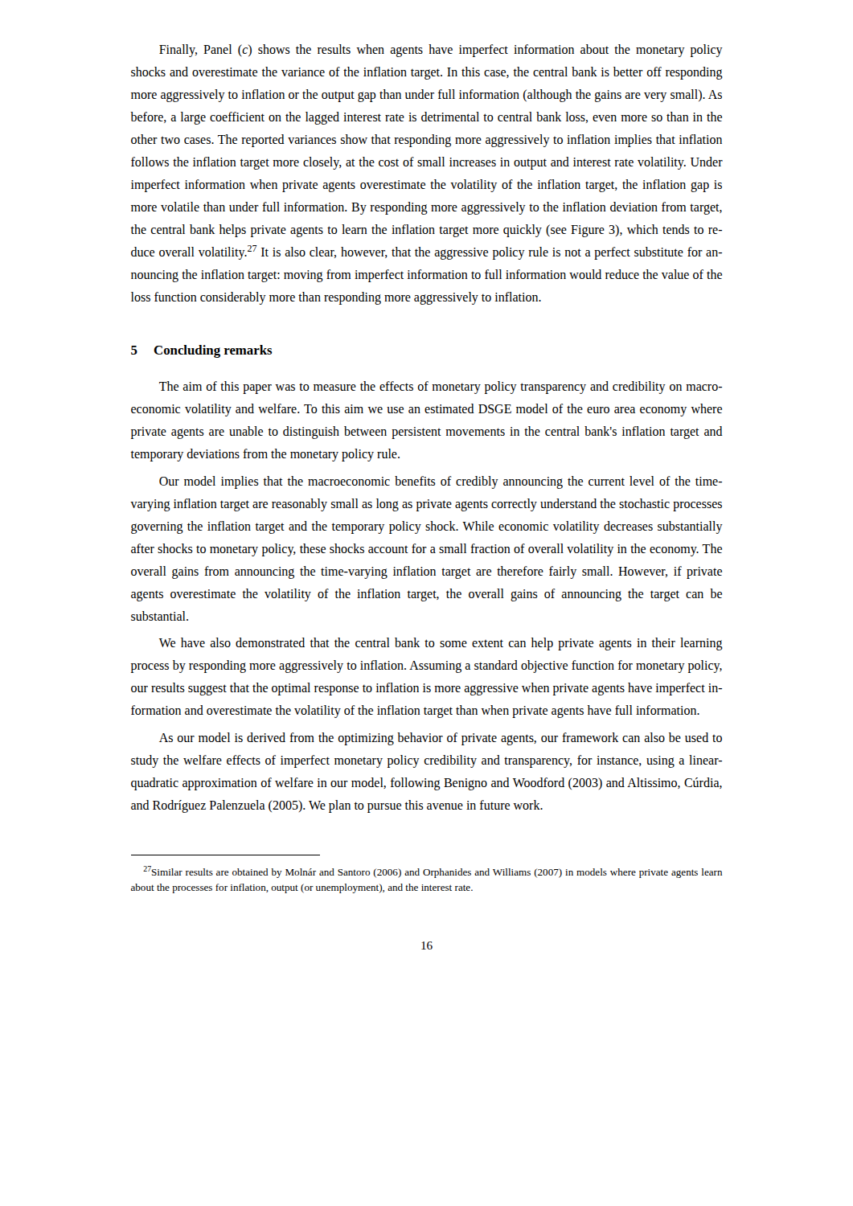Finally, Panel (c) shows the results when agents have imperfect information about the monetary policy shocks and overestimate the variance of the inflation target. In this case, the central bank is better off responding more aggressively to inflation or the output gap than under full information (although the gains are very small). As before, a large coefficient on the lagged interest rate is detrimental to central bank loss, even more so than in the other two cases. The reported variances show that responding more aggressively to inflation implies that inflation follows the inflation target more closely, at the cost of small increases in output and interest rate volatility. Under imperfect information when private agents overestimate the volatility of the inflation target, the inflation gap is more volatile than under full information. By responding more aggressively to the inflation deviation from target, the central bank helps private agents to learn the inflation target more quickly (see Figure 3), which tends to reduce overall volatility.27 It is also clear, however, that the aggressive policy rule is not a perfect substitute for announcing the inflation target: moving from imperfect information to full information would reduce the value of the loss function considerably more than responding more aggressively to inflation.
5 Concluding remarks
The aim of this paper was to measure the effects of monetary policy transparency and credibility on macroeconomic volatility and welfare. To this aim we use an estimated DSGE model of the euro area economy where private agents are unable to distinguish between persistent movements in the central bank's inflation target and temporary deviations from the monetary policy rule.
Our model implies that the macroeconomic benefits of credibly announcing the current level of the time-varying inflation target are reasonably small as long as private agents correctly understand the stochastic processes governing the inflation target and the temporary policy shock. While economic volatility decreases substantially after shocks to monetary policy, these shocks account for a small fraction of overall volatility in the economy. The overall gains from announcing the time-varying inflation target are therefore fairly small. However, if private agents overestimate the volatility of the inflation target, the overall gains of announcing the target can be substantial.
We have also demonstrated that the central bank to some extent can help private agents in their learning process by responding more aggressively to inflation. Assuming a standard objective function for monetary policy, our results suggest that the optimal response to inflation is more aggressive when private agents have imperfect information and overestimate the volatility of the inflation target than when private agents have full information.
As our model is derived from the optimizing behavior of private agents, our framework can also be used to study the welfare effects of imperfect monetary policy credibility and transparency, for instance, using a linear-quadratic approximation of welfare in our model, following Benigno and Woodford (2003) and Altissimo, Cúrdia, and Rodríguez Palenzuela (2005). We plan to pursue this avenue in future work.
27Similar results are obtained by Molnár and Santoro (2006) and Orphanides and Williams (2007) in models where private agents learn about the processes for inflation, output (or unemployment), and the interest rate.
16